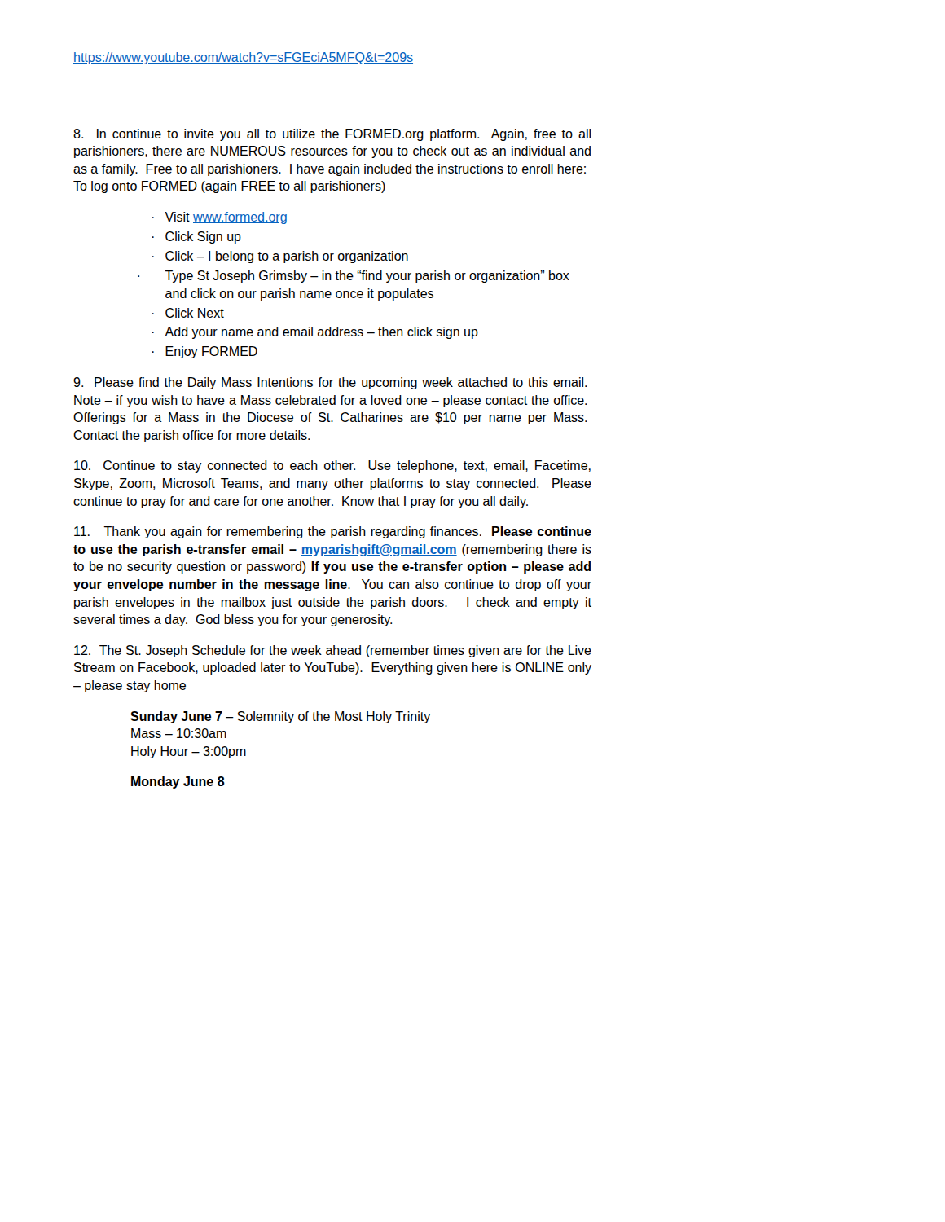https://www.youtube.com/watch?v=sFGEciA5MFQ&t=209s
8. In continue to invite you all to utilize the FORMED.org platform. Again, free to all parishioners, there are NUMEROUS resources for you to check out as an individual and as a family. Free to all parishioners. I have again included the instructions to enroll here:
To log onto FORMED (again FREE to all parishioners)
·Visit www.formed.org
·Click Sign up
·Click – I belong to a parish or organization
·Type St Joseph Grimsby – in the “find your parish or organization” box and click on our parish name once it populates
·Click Next
·Add your name and email address – then click sign up
·Enjoy FORMED
9. Please find the Daily Mass Intentions for the upcoming week attached to this email. Note – if you wish to have a Mass celebrated for a loved one – please contact the office. Offerings for a Mass in the Diocese of St. Catharines are $10 per name per Mass. Contact the parish office for more details.
10. Continue to stay connected to each other. Use telephone, text, email, Facetime, Skype, Zoom, Microsoft Teams, and many other platforms to stay connected. Please continue to pray for and care for one another. Know that I pray for you all daily.
11. Thank you again for remembering the parish regarding finances. Please continue to use the parish e-transfer email – myparishgift@gmail.com (remembering there is to be no security question or password) If you use the e-transfer option – please add your envelope number in the message line. You can also continue to drop off your parish envelopes in the mailbox just outside the parish doors. I check and empty it several times a day. God bless you for your generosity.
12. The St. Joseph Schedule for the week ahead (remember times given are for the Live Stream on Facebook, uploaded later to YouTube). Everything given here is ONLINE only – please stay home
Sunday June 7 – Solemnity of the Most Holy Trinity
Mass – 10:30am
Holy Hour – 3:00pm
Monday June 8